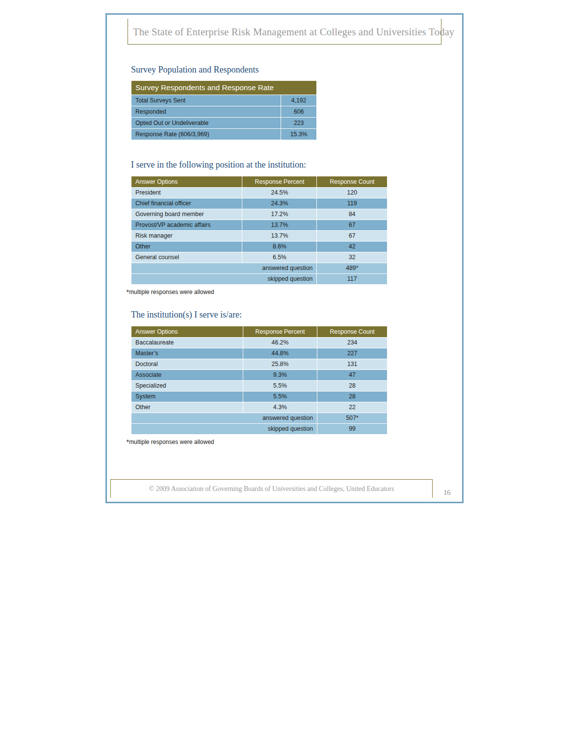The State of Enterprise Risk Management at Colleges and Universities Today
Survey Population and Respondents
Survey Respondents and Response Rate
| Total Surveys Sent | 4,192 |
| Responded | 606 |
| Opted Out or Undeliverable | 223 |
| Response Rate (606/3,969) | 15.3% |
I serve in the following position at the institution:
| Answer Options | Response Percent | Response Count |
| --- | --- | --- |
| President | 24.5% | 120 |
| Chief financial officer | 24.3% | 119 |
| Governing board member | 17.2% | 84 |
| Provost/VP academic affairs | 13.7% | 67 |
| Risk manager | 13.7% | 67 |
| Other | 8.6% | 42 |
| General counsel | 6.5% | 32 |
| answered question | 489* |
| skipped question | 117 |
*multiple responses were allowed
The institution(s) I serve is/are:
| Answer Options | Response Percent | Response Count |
| --- | --- | --- |
| Baccalaureate | 46.2% | 234 |
| Master’s | 44.8% | 227 |
| Doctoral | 25.8% | 131 |
| Associate | 9.3% | 47 |
| Specialized | 5.5% | 28 |
| System | 5.5% | 28 |
| Other | 4.3% | 22 |
| answered question | 507* |
| skipped question | 99 |
*multiple responses were allowed
© 2009 Association of Governing Boards of Universities and Colleges, United Educators
16